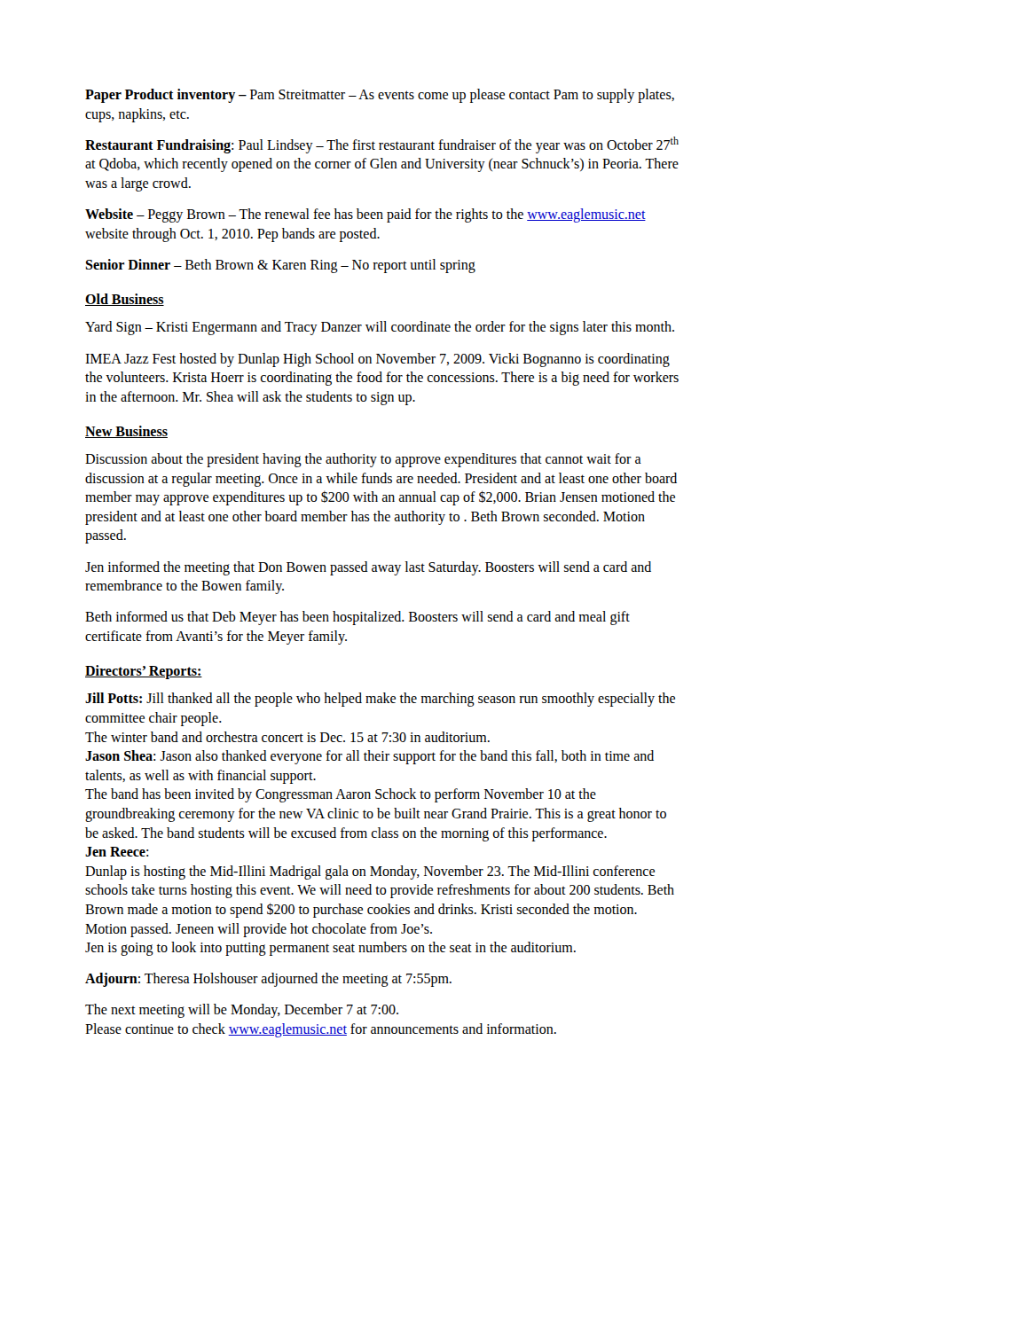Paper Product inventory – Pam Streitmatter – As events come up please contact Pam to supply plates, cups, napkins, etc.
Restaurant Fundraising: Paul Lindsey – The first restaurant fundraiser of the year was on October 27th at Qdoba, which recently opened on the corner of Glen and University (near Schnuck’s) in Peoria. There was a large crowd.
Website – Peggy Brown – The renewal fee has been paid for the rights to the www.eaglemusic.net website through Oct. 1, 2010. Pep bands are posted.
Senior Dinner – Beth Brown & Karen Ring – No report until spring
Old Business
Yard Sign – Kristi Engermann and Tracy Danzer will coordinate the order for the signs later this month.
IMEA Jazz Fest hosted by Dunlap High School on November 7, 2009. Vicki Bognanno is coordinating the volunteers. Krista Hoerr is coordinating the food for the concessions. There is a big need for workers in the afternoon. Mr. Shea will ask the students to sign up.
New Business
Discussion about the president having the authority to approve expenditures that cannot wait for a discussion at a regular meeting. Once in a while funds are needed. President and at least one other board member may approve expenditures up to $200 with an annual cap of $2,000. Brian Jensen motioned the president and at least one other board member has the authority to . Beth Brown seconded. Motion passed.
Jen informed the meeting that Don Bowen passed away last Saturday. Boosters will send a card and remembrance to the Bowen family.
Beth informed us that Deb Meyer has been hospitalized. Boosters will send a card and meal gift certificate from Avanti’s for the Meyer family.
Directors’ Reports:
Jill Potts: Jill thanked all the people who helped make the marching season run smoothly especially the committee chair people.
The winter band and orchestra concert is Dec. 15 at 7:30 in auditorium.
Jason Shea: Jason also thanked everyone for all their support for the band this fall, both in time and talents, as well as with financial support.
The band has been invited by Congressman Aaron Schock to perform November 10 at the groundbreaking ceremony for the new VA clinic to be built near Grand Prairie. This is a great honor to be asked. The band students will be excused from class on the morning of this performance.
Jen Reece:
Dunlap is hosting the Mid-Illini Madrigal gala on Monday, November 23. The Mid-Illini conference schools take turns hosting this event. We will need to provide refreshments for about 200 students. Beth Brown made a motion to spend $200 to purchase cookies and drinks. Kristi seconded the motion. Motion passed. Jeneen will provide hot chocolate from Joe’s.
Jen is going to look into putting permanent seat numbers on the seat in the auditorium.
Adjourn: Theresa Holshouser adjourned the meeting at 7:55pm.
The next meeting will be Monday, December 7 at 7:00.
Please continue to check www.eaglemusic.net for announcements and information.